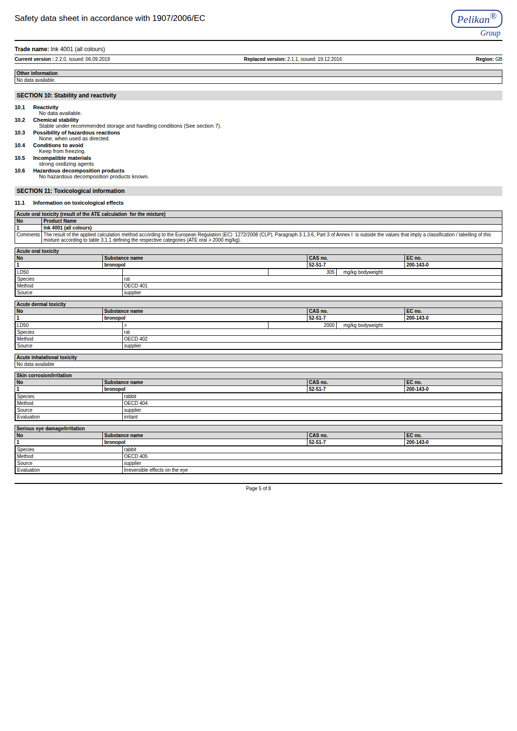Safety data sheet in accordance with 1907/2006/EC
Pelikan® Group
Trade name: Ink 4001 (all colours)
Current version : 2.2.0, issued: 06.09.2019 Replaced version: 2.1.1, issued: 19.12.2016 Region: GB
| Other information |
| No data available. |
SECTION 10: Stability and reactivity
10.1
Reactivity
No data available.
10.2
Chemical stability
Stable under recommended storage and handling conditions (See section 7).
10.3
Possibility of hazardous reactions
None, when used as directed.
10.4
Conditions to avoid
Keep from freezing.
10.5
Incompatible materials
strong oxidizing agents
10.6
Hazardous decomposition products
No hazardous decomposition products known.
SECTION 11: Toxicological information
11.1
Information on toxicological effects
| Acute oral toxicity (result of the ATE calculation for the mixture) |
| No | Product Name |
| 1 | Ink 4001 (all colours) |
| Comments | The result of the applied calculation method according to the European Regulation (EC) 1272/2008 (CLP), Paragraph 3.1.3.6, Part 3 of Annex I is outside the values that imply a classification / labelling of this mixture according to table 3.1.1 defining the respective categories (ATE oral > 2000 mg/kg). |
| Acute oral toxicity |
| No | Substance name | CAS no. | EC no. |
| 1 | bronopol | 52-51-7 | 200-143-0 |
| / LD50 / / 305 / mg/kg bodyweight / / Species / rat / / Method / OECD 401 / / Source / supplier / |
| Acute dermal toxicity |
| No | Substance name | CAS no. | EC no. |
| 1 | bronopol | 52-51-7 | 200-143-0 |
| / LD50 / > / 2000 / mg/kg bodyweight / / Species / rat / / Method / OECD 402 / / Source / supplier / |
| Acute inhalational toxicity |
| No data available |
| Skin corrosion/irritation |
| No | Substance name | CAS no. | EC no. |
| 1 | bronopol | 52-51-7 | 200-143-0 |
| / Species / rabbit / / Method / OECD 404 / / Source / supplier / / Evaluation / irritant / |
| Serious eye damage/irritation |
| No | Substance name | CAS no. | EC no. |
| 1 | bronopol | 52-51-7 | 200-143-0 |
| / Species / rabbit / / Method / OECD 405 / / Source / supplier / / Evaluation / Irreversible effects on the eye / |
Page 5 of 8